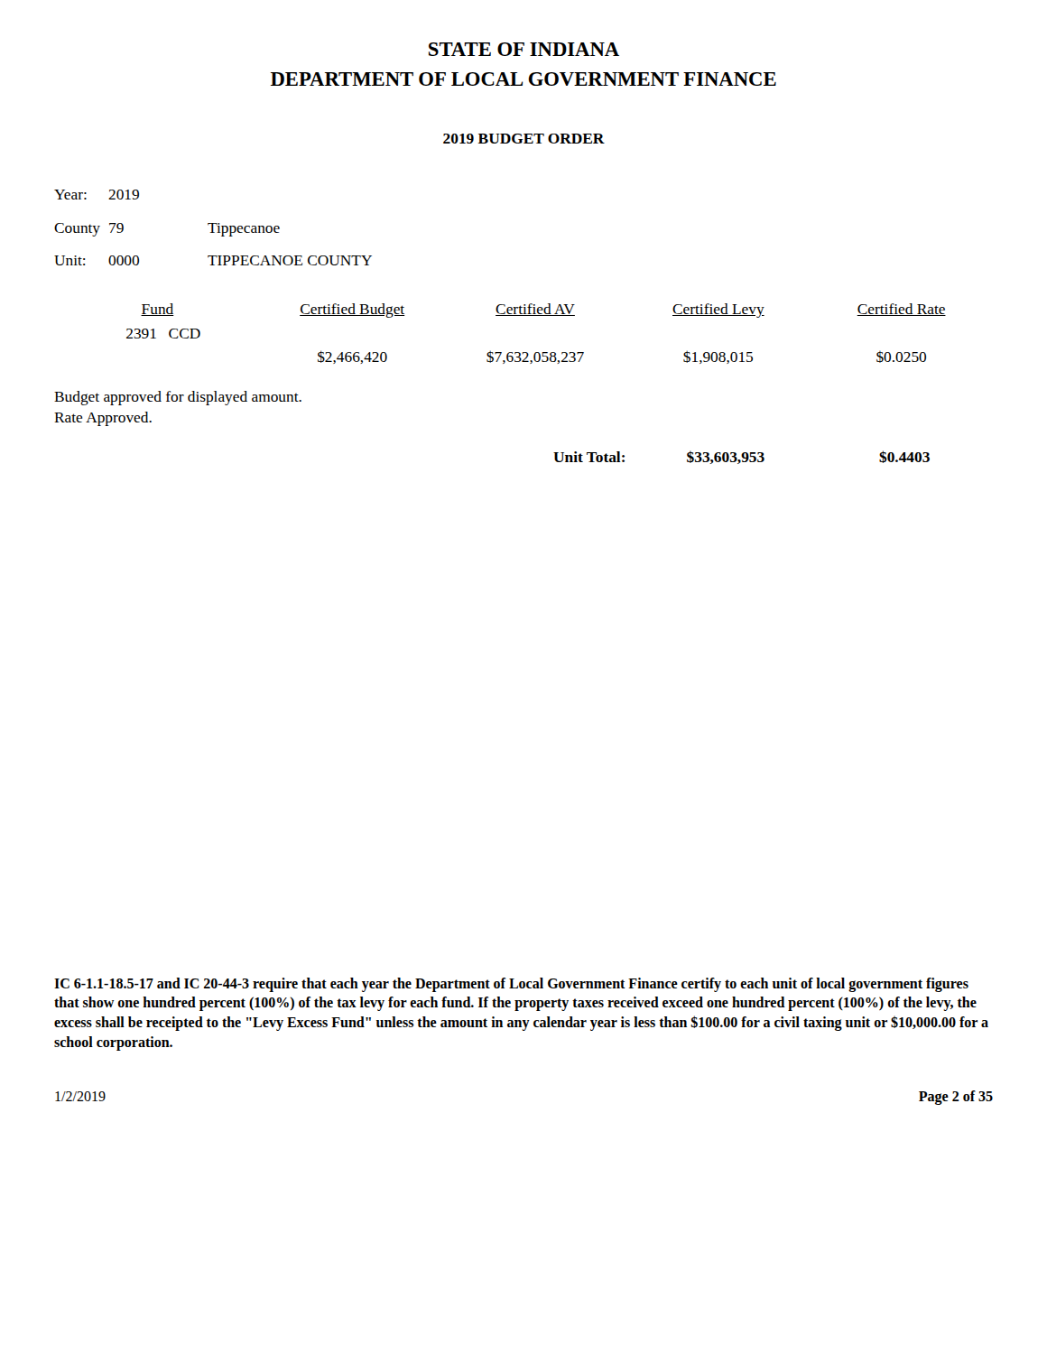STATE OF INDIANA
DEPARTMENT OF LOCAL GOVERNMENT FINANCE
2019 BUDGET ORDER
Year: 2019
County 79 Tippecanoe
Unit: 0000 TIPPECANOE COUNTY
| Fund | Certified Budget | Certified AV | Certified Levy | Certified Rate |
| --- | --- | --- | --- | --- |
| 2391 CCD | | | | |
| | $2,466,420 | $7,632,058,237 | $1,908,015 | $0.0250 |
Budget approved for displayed amount.
Rate Approved.
Unit Total:
$33,603,953
$0.4403
IC 6-1.1-18.5-17 and IC 20-44-3 require that each year the Department of Local Government Finance certify to each unit of local government figures that show one hundred percent (100%) of the tax levy for each fund. If the property taxes received exceed one hundred percent (100%) of the levy, the excess shall be receipted to the "Levy Excess Fund" unless the amount in any calendar year is less than $100.00 for a civil taxing unit or $10,000.00 for a school corporation.
1/2/2019
Page 2 of 35